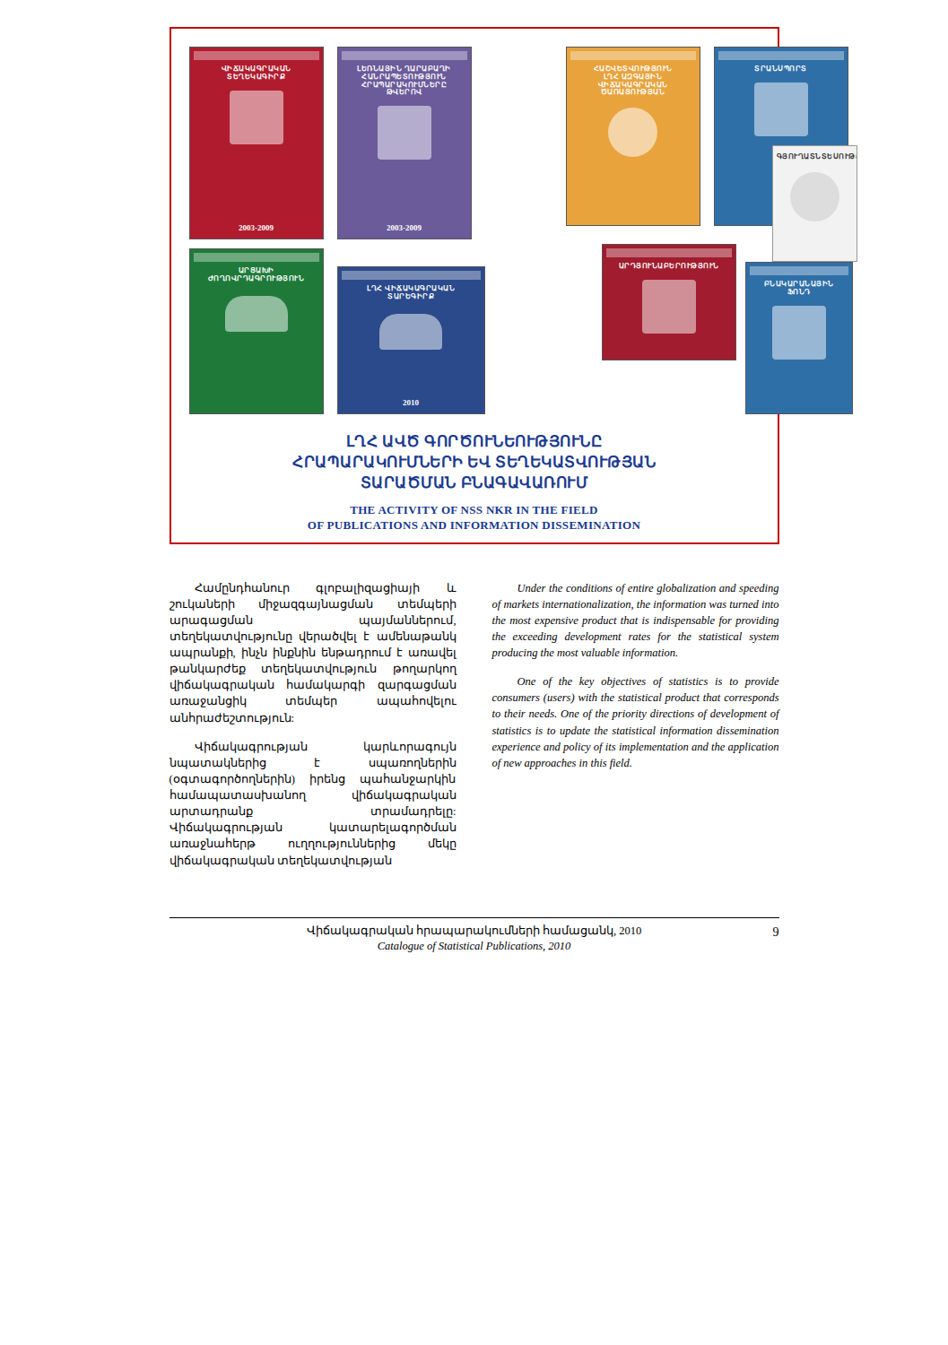ՎԻՃԱԿԱԳՐԱԿԱՆ
ՏԵՂԵԿԱԳԻՐՔ
2003-2009
ԼԵՌՆԱՅԻՆ ՂԱՐԱԲԱՂԻ ՀԱՆՐԱՊԵՏՈՒԹՅՈՒՆ
ՀՐԱՊԱՐԱԿՈՒՄՆԵՐԸ
ԹՎԵՐՈՎ
2003-2009
ԱՐՑԱԽԻ
ԺՈՂՈՎՐԴԱԳՐՈՒԹՅՈՒՆ
ԼՂՀ ՎԻՃԱԿԱԳՐԱԿԱՆ
ՏԱՐԵԳԻՐՔ
2010
ՀԱՇՎԵՏՎՈՒԹՅՈՒՆ
ԼՂՀ ԱԶԳԱՅԻՆ ՎԻՃԱԿԱԳՐԱԿԱՆ ԾԱՌԱՅՈՒԹՅԱՆ
ՏՐԱՆՍՊՈՐՏ
ԳՅՈՒՂԱՏՆՏԵՍՈՒԹՅՈՒՆ
ԱՐԴՅՈՒՆԱԲԵՐՈՒԹՅՈՒՆ
ԲՆԱԿԱՐԱՆԱՅԻՆ
ՖՈՆԴ
ԼՂՀ ԱՎԾ ԳՈՐԾՈՒՆԵՈՒԹՅՈՒՆԸ
ՀՐԱՊԱՐԱԿՈՒՄՆԵՐԻ ԵՎ ՏԵՂԵԿԱՏՎՈՒԹՅԱՆ
ՏԱՐԱԾՄԱՆ ԲՆԱԳԱՎԱՌՈՒՄ
THE ACTIVITY OF NSS NKR IN THE FIELD
OF PUBLICATIONS AND INFORMATION DISSEMINATION
Համընդհանուր գլոբալիզացիայի և շուկաների միջազգայնացման տեմպերի արագացման պայմաններում, տեղեկատվությունը վերածվել է ամենաթանկ ապրանքի, ինչն ինքնին ենթադրում է առավել թանկարժեք տեղեկատվություն թողարկող վիճակագրական համակարգի զարգացման առաջանցիկ տեմպեր ապահովելու անհրաժեշտություն:
Վիճակագրության կարևորագույն նպատակներից է սպառողներին (օգտագործողներին) իրենց պահանջարկին համապատասխանող վիճակագրական արտադրանք տրամադրելը: Վիճակագրության կատարելագործման առաջնահերթ ուղղություններից մեկը վիճակագրական տեղեկատվության
Under the conditions of entire globalization and speeding of markets internationalization, the information was turned into the most expensive product that is indispensable for providing the exceeding development rates for the statistical system producing the most valuable information.
One of the key objectives of statistics is to provide consumers (users) with the statistical product that corresponds to their needs. One of the priority directions of development of statistics is to update the statistical information dissemination experience and policy of its implementation and the application of new approaches in this field.
9
Վիճակագրական հրապարակումների համացանկ, 2010
Catalogue of Statistical Publications, 2010